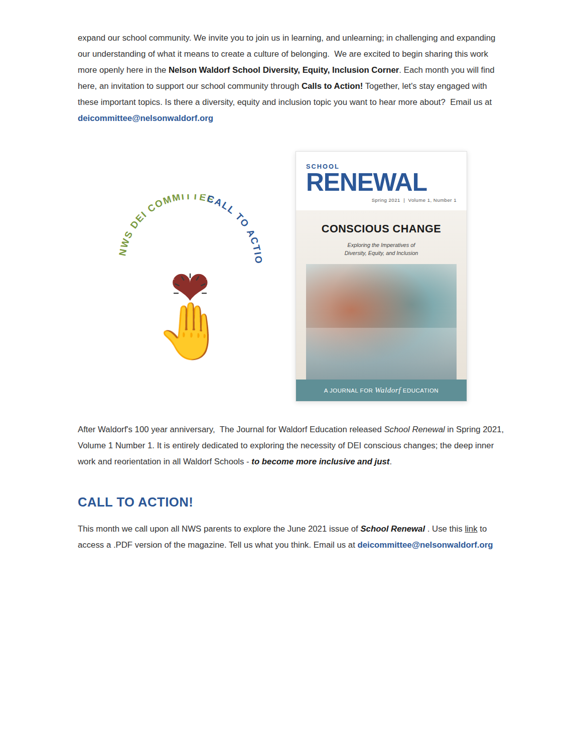expand our school community. We invite you to join us in learning, and unlearning; in challenging and expanding our understanding of what it means to create a culture of belonging. We are excited to begin sharing this work more openly here in the Nelson Waldorf School Diversity, Equity, Inclusion Corner. Each month you will find here, an invitation to support our school community through Calls to Action! Together, let's stay engaged with these important topics. Is there a diversity, equity and inclusion topic you want to hear more about? Email us at deicommittee@nelsonwaldorf.org
NWS DEI COMMITTEE CALL TO ACTION
❤
🤚
SCHOOL
RENEWAL
Spring 2021 | Volume 1, Number 1
CONSCIOUS CHANGE
Exploring the Imperatives of
Diversity, Equity, and Inclusion
A JOURNAL FOR Waldorf EDUCATION
After Waldorf's 100 year anniversary, The Journal for Waldorf Education released School Renewal in Spring 2021, Volume 1 Number 1. It is entirely dedicated to exploring the necessity of DEI conscious changes; the deep inner work and reorientation in all Waldorf Schools - to become more inclusive and just.
CALL TO ACTION!
This month we call upon all NWS parents to explore the June 2021 issue of School Renewal . Use this link to access a .PDF version of the magazine. Tell us what you think. Email us at deicommittee@nelsonwaldorf.org